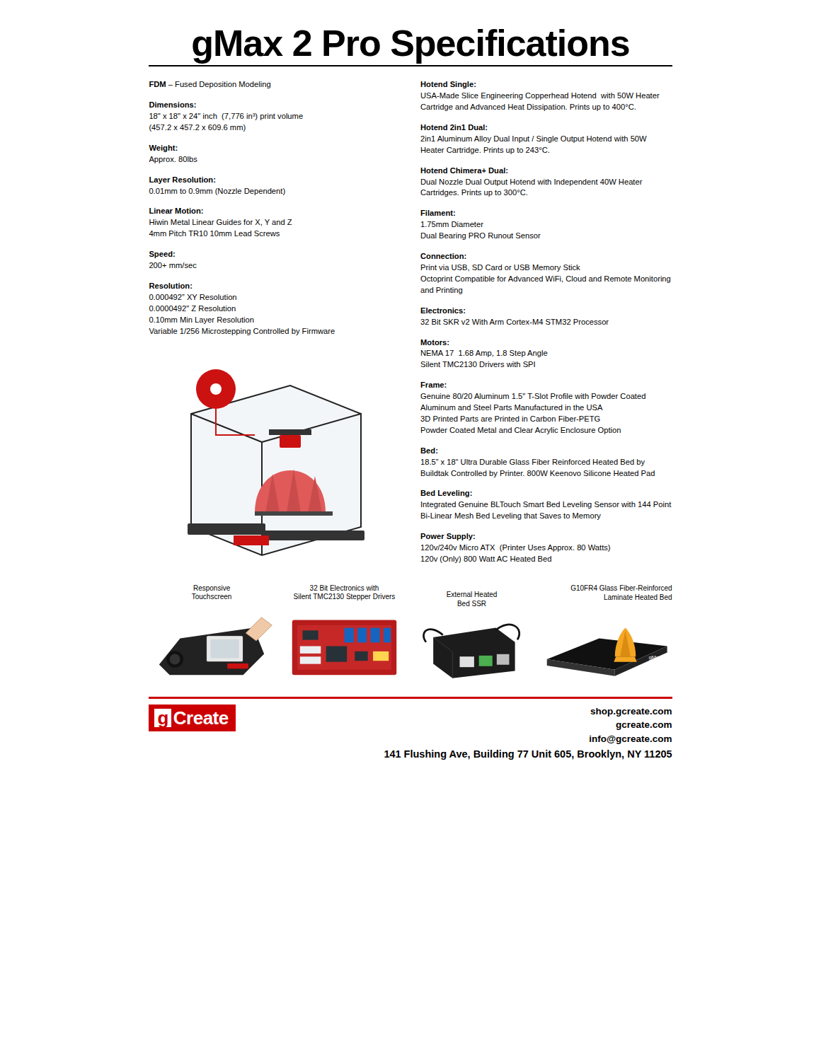gMax 2 Pro Specifications
FDM – Fused Deposition Modeling
Dimensions:
18" x 18" x 24" inch (7,776 in³) print volume
(457.2 x 457.2 x 609.6 mm)
Weight:
Approx. 80lbs
Layer Resolution:
0.01mm to 0.9mm (Nozzle Dependent)
Linear Motion:
Hiwin Metal Linear Guides for X, Y and Z
4mm Pitch TR10 10mm Lead Screws
Speed:
200+ mm/sec
Resolution:
0.000492” XY Resolution
0.0000492" Z Resolution
0.10mm Min Layer Resolution
Variable 1/256 Microstepping Controlled by Firmware
Hotend Single:
USA-Made Slice Engineering Copperhead Hotend with 50W Heater Cartridge and Advanced Heat Dissipation. Prints up to 400°C.
Hotend 2in1 Dual:
2in1 Aluminum Alloy Dual Input / Single Output Hotend with 50W Heater Cartridge. Prints up to 243°C.
Hotend Chimera+ Dual:
Dual Nozzle Dual Output Hotend with Independent 40W Heater Cartridges. Prints up to 300°C.
Filament:
1.75mm Diameter
Dual Bearing PRO Runout Sensor
Connection:
Print via USB, SD Card or USB Memory Stick
Octoprint Compatible for Advanced WiFi, Cloud and Remote Monitoring and Printing
Electronics:
32 Bit SKR v2 With Arm Cortex-M4 STM32 Processor
Motors:
NEMA 17 1.68 Amp, 1.8 Step Angle
Silent TMC2130 Drivers with SPI
Frame:
Genuine 80/20 Aluminum 1.5″ T-Slot Profile with Powder Coated Aluminum and Steel Parts Manufactured in the USA
3D Printed Parts are Printed in Carbon Fiber-PETG
Powder Coated Metal and Clear Acrylic Enclosure Option
Bed:
18.5” x 18“ Ultra Durable Glass Fiber Reinforced Heated Bed by Buildtak Controlled by Printer. 800W Keenovo Silicone Heated Pad
Bed Leveling:
Integrated Genuine BLTouch Smart Bed Leveling Sensor with 144 Point Bi-Linear Mesh Bed Leveling that Saves to Memory
Power Supply:
120v/240v Micro ATX (Printer Uses Approx. 80 Watts)
120v (Only) 800 Watt AC Heated Bed
Responsive
Touchscreen
32 Bit Electronics with
Silent TMC2130 Stepper Drivers
External Heated
Bed SSR
G10FR4 Glass Fiber-Reinforced
Laminate Heated Bed
g Create
shop.gcreate.com
gcreate.com
info@gcreate.com
141 Flushing Ave, Building 77 Unit 605, Brooklyn, NY 11205